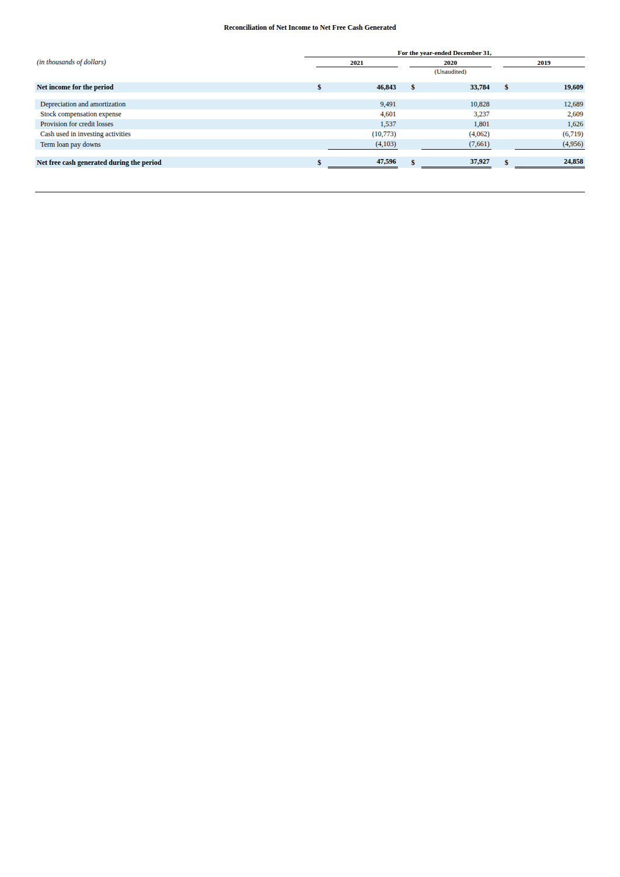Reconciliation of Net Income to Net Free Cash Generated
| | For the year-ended December 31, |
| (in thousands of dollars) | | 2021 | | 2020 | | 2019 |
| | | | | (Unaudited) | | |
| Net income for the period | | $ | 46,843 | | $ | 33,784 | | $ | 19,609 |
| Depreciation and amortization | | | 9,491 | | | 10,828 | | | 12,689 |
| Stock compensation expense | | | 4,601 | | | 3,237 | | | 2,609 |
| Provision for credit losses | | | 1,537 | | | 1,801 | | | 1,626 |
| Cash used in investing activities | | | (10,773) | | | (4,062) | | | (6,719) |
| Term loan pay downs | | | (4,103) | | | (7,661) | | | (4,956) |
| Net free cash generated during the period | | $ | 47,596 | | $ | 37,927 | | $ | 24,858 |